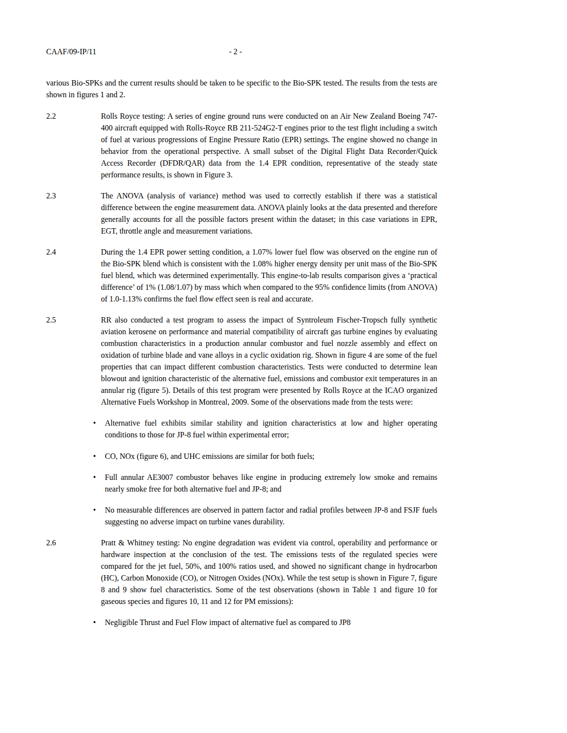CAAF/09-IP/11
- 2 -
various Bio-SPKs and the current results should be taken to be specific to the Bio-SPK tested. The results from the tests are shown in figures 1 and 2.
2.2
Rolls Royce testing: A series of engine ground runs were conducted on an Air New Zealand Boeing 747-400 aircraft equipped with Rolls-Royce RB 211-524G2-T engines prior to the test flight including a switch of fuel at various progressions of Engine Pressure Ratio (EPR) settings. The engine showed no change in behavior from the operational perspective. A small subset of the Digital Flight Data Recorder/Quick Access Recorder (DFDR/QAR) data from the 1.4 EPR condition, representative of the steady state performance results, is shown in Figure 3.
2.3
The ANOVA (analysis of variance) method was used to correctly establish if there was a statistical difference between the engine measurement data. ANOVA plainly looks at the data presented and therefore generally accounts for all the possible factors present within the dataset; in this case variations in EPR, EGT, throttle angle and measurement variations.
2.4
During the 1.4 EPR power setting condition, a 1.07% lower fuel flow was observed on the engine run of the Bio-SPK blend which is consistent with the 1.08% higher energy density per unit mass of the Bio-SPK fuel blend, which was determined experimentally. This engine-to-lab results comparison gives a ‘practical difference’ of 1% (1.08/1.07) by mass which when compared to the 95% confidence limits (from ANOVA) of 1.0-1.13% confirms the fuel flow effect seen is real and accurate.
2.5
RR also conducted a test program to assess the impact of Syntroleum Fischer-Tropsch fully synthetic aviation kerosene on performance and material compatibility of aircraft gas turbine engines by evaluating combustion characteristics in a production annular combustor and fuel nozzle assembly and effect on oxidation of turbine blade and vane alloys in a cyclic oxidation rig. Shown in figure 4 are some of the fuel properties that can impact different combustion characteristics. Tests were conducted to determine lean blowout and ignition characteristic of the alternative fuel, emissions and combustor exit temperatures in an annular rig (figure 5). Details of this test program were presented by Rolls Royce at the ICAO organized Alternative Fuels Workshop in Montreal, 2009. Some of the observations made from the tests were:
Alternative fuel exhibits similar stability and ignition characteristics at low and higher operating conditions to those for JP-8 fuel within experimental error;
CO, NOx (figure 6), and UHC emissions are similar for both fuels;
Full annular AE3007 combustor behaves like engine in producing extremely low smoke and remains nearly smoke free for both alternative fuel and JP-8; and
No measurable differences are observed in pattern factor and radial profiles between JP-8 and FSJF fuels suggesting no adverse impact on turbine vanes durability.
2.6
Pratt & Whitney testing: No engine degradation was evident via control, operability and performance or hardware inspection at the conclusion of the test. The emissions tests of the regulated species were compared for the jet fuel, 50%, and 100% ratios used, and showed no significant change in hydrocarbon (HC), Carbon Monoxide (CO), or Nitrogen Oxides (NOx). While the test setup is shown in Figure 7, figure 8 and 9 show fuel characteristics. Some of the test observations (shown in Table 1 and figure 10 for gaseous species and figures 10, 11 and 12 for PM emissions):
Negligible Thrust and Fuel Flow impact of alternative fuel as compared to JP8